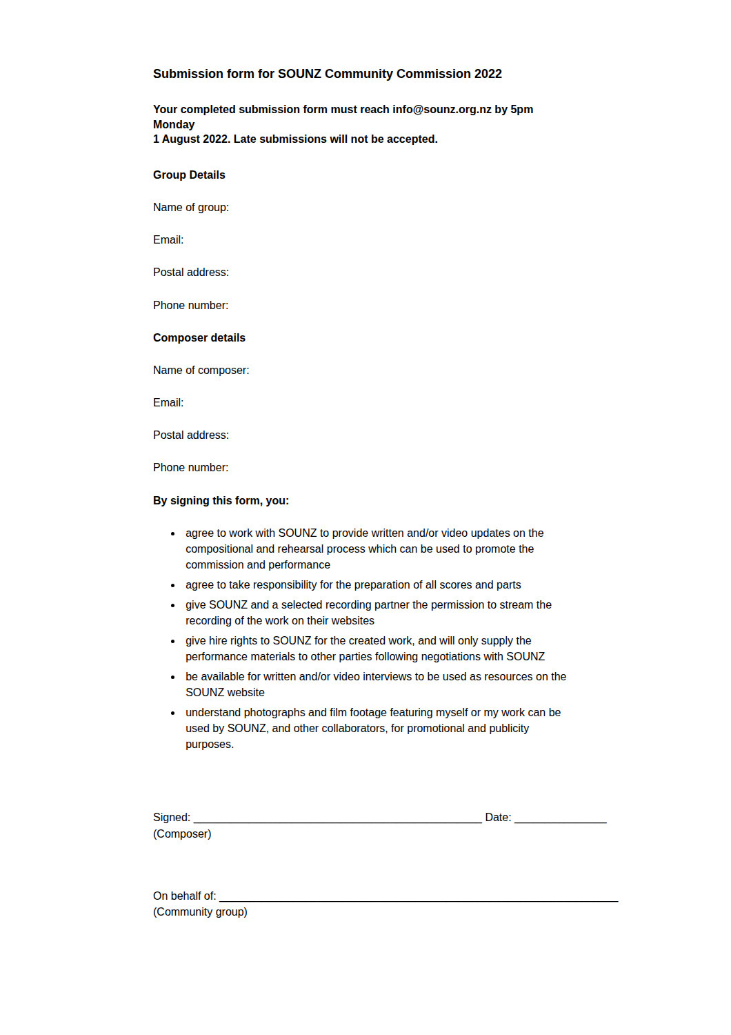Submission form for SOUNZ Community Commission 2022
Your completed submission form must reach info@sounz.org.nz by 5pm Monday
1 August 2022. Late submissions will not be accepted.
Group Details
Name of group:
Email:
Postal address:
Phone number:
Composer details
Name of composer:
Email:
Postal address:
Phone number:
By signing this form, you:
agree to work with SOUNZ to provide written and/or video updates on the compositional and rehearsal process which can be used to promote the commission and performance
agree to take responsibility for the preparation of all scores and parts
give SOUNZ and a selected recording partner the permission to stream the recording of the work on their websites
give hire rights to SOUNZ for the created work, and will only supply the performance materials to other parties following negotiations with SOUNZ
be available for written and/or video interviews to be used as resources on the SOUNZ website
understand photographs and film footage featuring myself or my work can be used by SOUNZ, and other collaborators, for promotional and publicity purposes.
Signed: _______________________________________________ Date: _______________
(Composer)
On behalf of: _________________________________________________________________
(Community group)